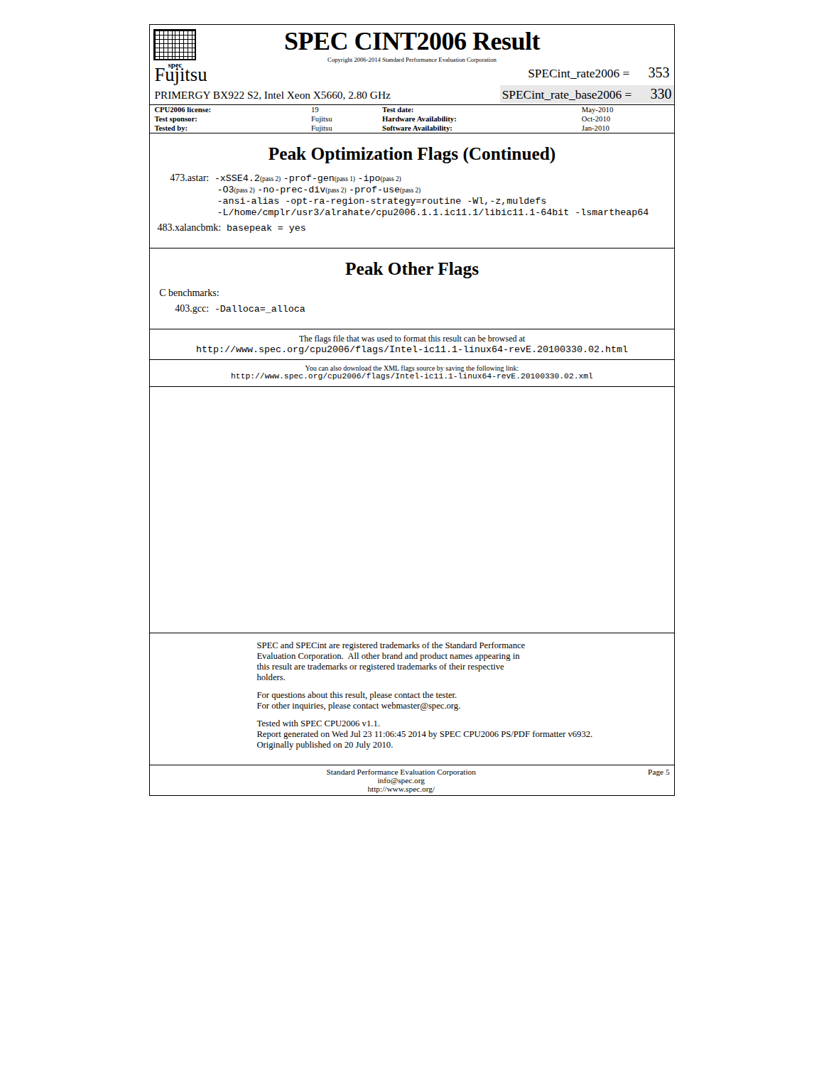spec
SPEC CINT2006 Result
Copyright 2006-2014 Standard Performance Evaluation Corporation
Fujitsu
SPECint_rate2006 = 353
PRIMERGY BX922 S2, Intel Xeon X5660, 2.80 GHz
SPECint_rate_base2006 = 330
| CPU2006 license: | 19 | Test date: | May-2010 |
| Test sponsor: | Fujitsu | Hardware Availability: | Oct-2010 |
| Tested by: | Fujitsu | Software Availability: | Jan-2010 |
Peak Optimization Flags (Continued)
473.astar: -xSSE4.2(pass 2) -prof-gen(pass 1) -ipo(pass 2)
-O3(pass 2) -no-prec-div(pass 2) -prof-use(pass 2)
-ansi-alias -opt-ra-region-strategy=routine -Wl,-z,muldefs
-L/home/cmplr/usr3/alrahate/cpu2006.1.1.ic11.1/libic11.1-64bit -lsmartheap64
483.xalancbmk: basepeak = yes
Peak Other Flags
C benchmarks:
403.gcc: -Dalloca=_alloca
The flags file that was used to format this result can be browsed at
http://www.spec.org/cpu2006/flags/Intel-ic11.1-linux64-revE.20100330.02.html
You can also download the XML flags source by saving the following link:
http://www.spec.org/cpu2006/flags/Intel-ic11.1-linux64-revE.20100330.02.xml
SPEC and SPECint are registered trademarks of the Standard Performance
Evaluation Corporation. All other brand and product names appearing in
this result are trademarks or registered trademarks of their respective
holders.
For questions about this result, please contact the tester.
For other inquiries, please contact webmaster@spec.org.
Tested with SPEC CPU2006 v1.1.
Report generated on Wed Jul 23 11:06:45 2014 by SPEC CPU2006 PS/PDF formatter v6932.
Originally published on 20 July 2010.
Standard Performance Evaluation Corporation
info@spec.org
http://www.spec.org/
Page 5